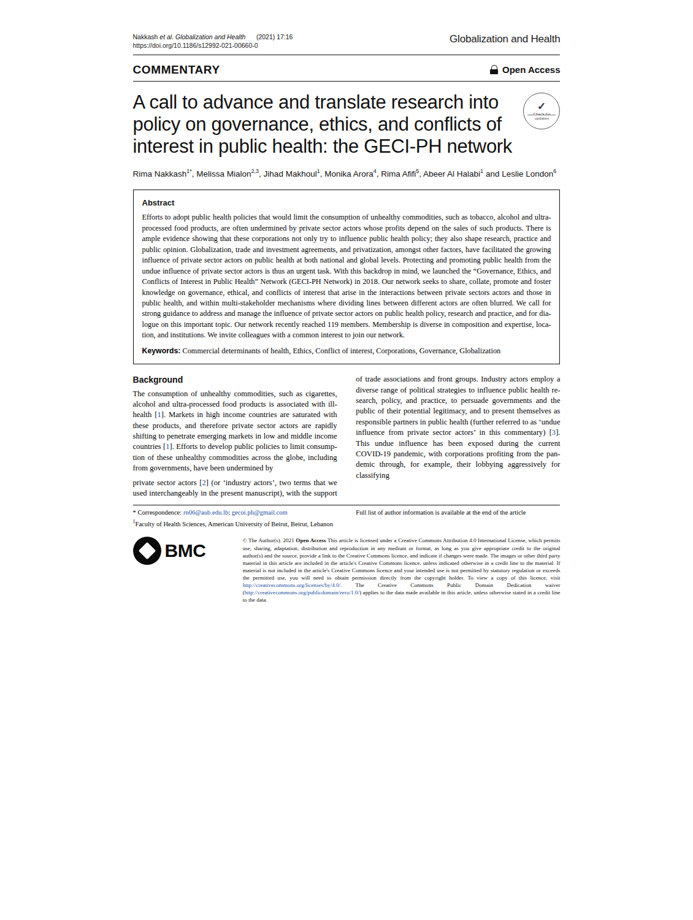Nakkash et al. Globalization and Health (2021) 17:16
https://doi.org/10.1186/s12992-021-00660-0
Globalization and Health
COMMENTARY
Open Access
A call to advance and translate research into policy on governance, ethics, and conflicts of interest in public health: the GECI-PH network
✓
Check for
updates
Rima Nakkash1*, Melissa Mialon2,3, Jihad Makhoul1, Monika Arora4, Rima Afifi5, Abeer Al Halabi1 and Leslie London6
Abstract
Efforts to adopt public health policies that would limit the consumption of unhealthy commodities, such as tobacco, alcohol and ultra-processed food products, are often undermined by private sector actors whose profits depend on the sales of such products. There is ample evidence showing that these corporations not only try to influence public health policy; they also shape research, practice and public opinion. Globalization, trade and investment agreements, and privatization, amongst other factors, have facilitated the growing influence of private sector actors on public health at both national and global levels. Protecting and promoting public health from the undue influence of private sector actors is thus an urgent task. With this backdrop in mind, we launched the “Governance, Ethics, and Conflicts of Interest in Public Health” Network (GECI-PH Network) in 2018. Our network seeks to share, collate, promote and foster knowledge on governance, ethical, and conflicts of interest that arise in the interactions between private sectors actors and those in public health, and within multi-stakeholder mechanisms where dividing lines between different actors are often blurred. We call for strong guidance to address and manage the influence of private sector actors on public health policy, research and practice, and for dialogue on this important topic. Our network recently reached 119 members. Membership is diverse in composition and expertise, location, and institutions. We invite colleagues with a common interest to join our network.
Keywords: Commercial determinants of health, Ethics, Conflict of interest, Corporations, Governance, Globalization
Background
The consumption of unhealthy commodities, such as cigarettes, alcohol and ultra-processed food products is associated with ill-health [1]. Markets in high income countries are saturated with these products, and therefore private sector actors are rapidly shifting to penetrate emerging markets in low and middle income countries [1]. Efforts to develop public policies to limit consumption of these unhealthy commodities across the globe, including from governments, have been undermined by
private sector actors [2] (or ‘industry actors’, two terms that we used interchangeably in the present manuscript), with the support of trade associations and front groups. Industry actors employ a diverse range of political strategies to influence public health research, policy, and practice, to persuade governments and the public of their potential legitimacy, and to present themselves as responsible partners in public health (further referred to as ‘undue influence from private sector actors’ in this commentary) [3]. This undue influence has been exposed during the current COVID-19 pandemic, with corporations profiting from the pandemic through, for example, their lobbying aggressively for classifying
* Correspondence: rn06@aub.edu.lb; gecoi.ph@gmail.com
1Faculty of Health Sciences, American University of Beirut, Beirut, Lebanon
Full list of author information is available at the end of the article
BMC
© The Author(s). 2021 Open Access This article is licensed under a Creative Commons Attribution 4.0 International License, which permits use, sharing, adaptation, distribution and reproduction in any medium or format, as long as you give appropriate credit to the original author(s) and the source, provide a link to the Creative Commons licence, and indicate if changes were made. The images or other third party material in this article are included in the article's Creative Commons licence, unless indicated otherwise in a credit line to the material. If material is not included in the article's Creative Commons licence and your intended use is not permitted by statutory regulation or exceeds the permitted use, you will need to obtain permission directly from the copyright holder. To view a copy of this licence, visit http://creativecommons.org/licenses/by/4.0/. The Creative Commons Public Domain Dedication waiver (http://creativecommons.org/publicdomain/zero/1.0/) applies to the data made available in this article, unless otherwise stated in a credit line to the data.